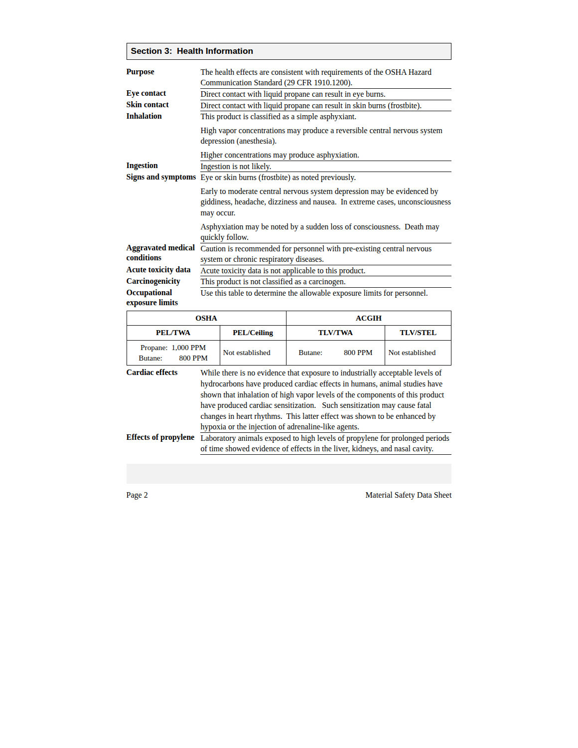Section 3: Health Information
| Purpose | The health effects are consistent with requirements of the OSHA Hazard Communication Standard (29 CFR 1910.1200). |
| Eye contact | Direct contact with liquid propane can result in eye burns. |
| Skin contact | Direct contact with liquid propane can result in skin burns (frostbite). |
| Inhalation | This product is classified as a simple asphyxiant. High vapor concentrations may produce a reversible central nervous system depression (anesthesia). Higher concentrations may produce asphyxiation. |
| Ingestion | Ingestion is not likely. |
| Signs and symptoms | Eye or skin burns (frostbite) as noted previously. Early to moderate central nervous system depression may be evidenced by giddiness, headache, dizziness and nausea. In extreme cases, unconsciousness may occur. Asphyxiation may be noted by a sudden loss of consciousness. Death may quickly follow. |
| Aggravated medical conditions | Caution is recommended for personnel with pre-existing central nervous system or chronic respiratory diseases. |
| Acute toxicity data | Acute toxicity data is not applicable to this product. |
| Carcinogenicity | This product is not classified as a carcinogen. |
| Occupational exposure limits | Use this table to determine the allowable exposure limits for personnel. |
| OSHA | ACGIH |
| --- | --- |
| PEL/TWA | PEL/Ceiling | TLV/TWA | TLV/STEL |
| Propane: 1,000 PPM Butane: 800 PPM | Not established | Butane: 800 PPM | Not established |
| Cardiac effects | While there is no evidence that exposure to industrially acceptable levels of hydrocarbons have produced cardiac effects in humans, animal studies have shown that inhalation of high vapor levels of the components of this product have produced cardiac sensitization. Such sensitization may cause fatal changes in heart rhythms. This latter effect was shown to be enhanced by hypoxia or the injection of adrenaline-like agents. |
| Effects of propylene | Laboratory animals exposed to high levels of propylene for prolonged periods of time showed evidence of effects in the liver, kidneys, and nasal cavity. |
Page 2 Material Safety Data Sheet